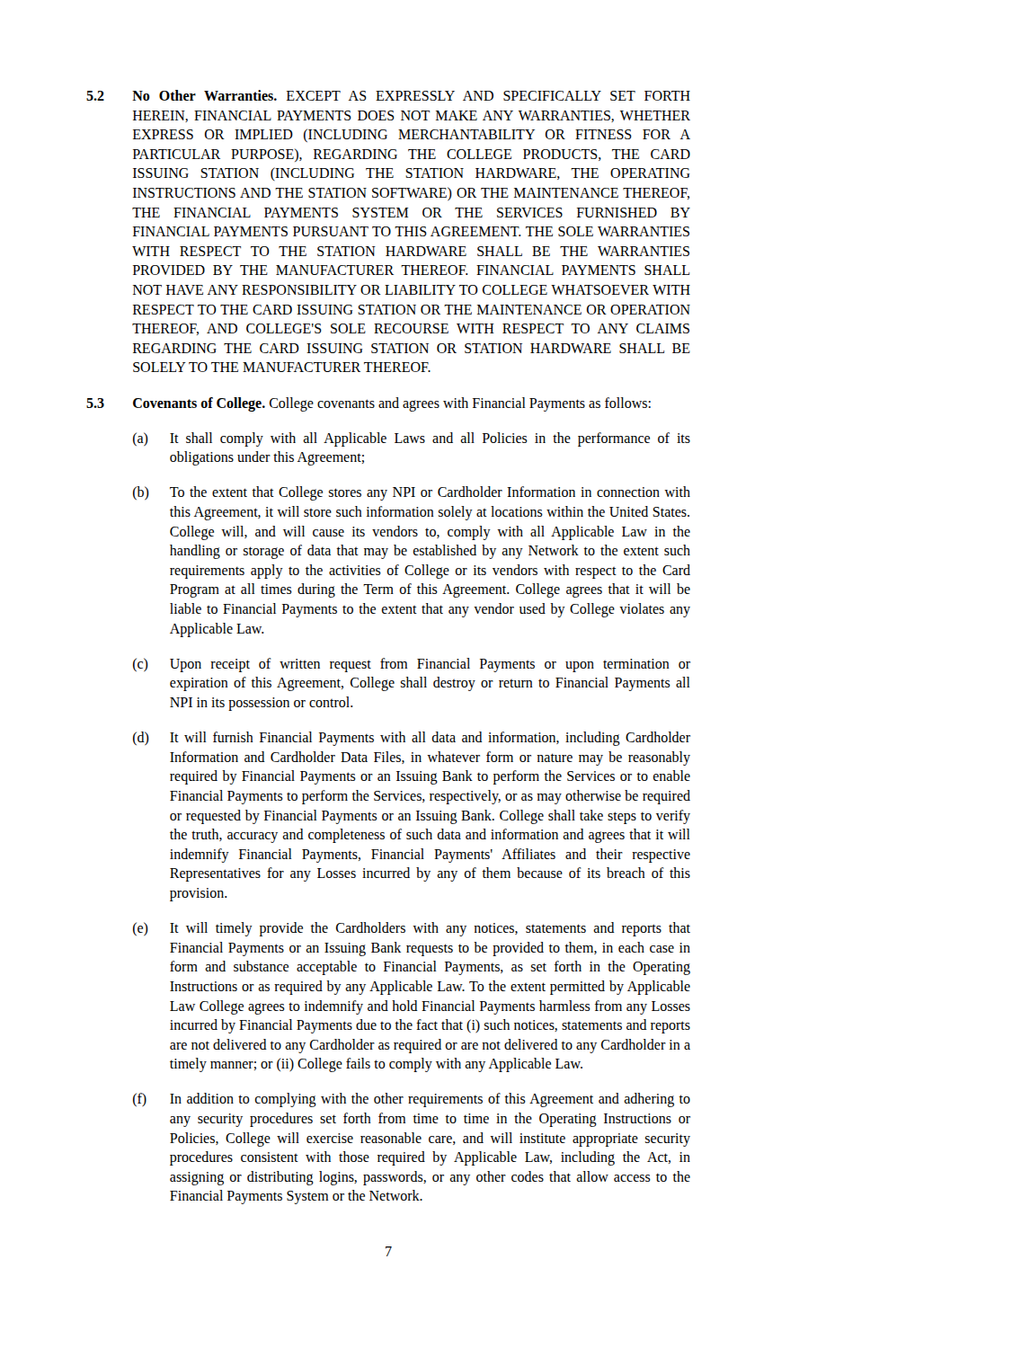5.2
No Other Warranties. EXCEPT AS EXPRESSLY AND SPECIFICALLY SET FORTH HEREIN, FINANCIAL PAYMENTS DOES NOT MAKE ANY WARRANTIES, WHETHER EXPRESS OR IMPLIED (INCLUDING MERCHANTABILITY OR FITNESS FOR A PARTICULAR PURPOSE), REGARDING THE COLLEGE PRODUCTS, THE CARD ISSUING STATION (INCLUDING THE STATION HARDWARE, THE OPERATING INSTRUCTIONS AND THE STATION SOFTWARE) OR THE MAINTENANCE THEREOF, THE FINANCIAL PAYMENTS SYSTEM OR THE SERVICES FURNISHED BY FINANCIAL PAYMENTS PURSUANT TO THIS AGREEMENT. THE SOLE WARRANTIES WITH RESPECT TO THE STATION HARDWARE SHALL BE THE WARRANTIES PROVIDED BY THE MANUFACTURER THEREOF. FINANCIAL PAYMENTS SHALL NOT HAVE ANY RESPONSIBILITY OR LIABILITY TO COLLEGE WHATSOEVER WITH RESPECT TO THE CARD ISSUING STATION OR THE MAINTENANCE OR OPERATION THEREOF, AND COLLEGE'S SOLE RECOURSE WITH RESPECT TO ANY CLAIMS REGARDING THE CARD ISSUING STATION OR STATION HARDWARE SHALL BE SOLELY TO THE MANUFACTURER THEREOF.
5.3
Covenants of College. College covenants and agrees with Financial Payments as follows:
(a)
It shall comply with all Applicable Laws and all Policies in the performance of its obligations under this Agreement;
(b)
To the extent that College stores any NPI or Cardholder Information in connection with this Agreement, it will store such information solely at locations within the United States. College will, and will cause its vendors to, comply with all Applicable Law in the handling or storage of data that may be established by any Network to the extent such requirements apply to the activities of College or its vendors with respect to the Card Program at all times during the Term of this Agreement. College agrees that it will be liable to Financial Payments to the extent that any vendor used by College violates any Applicable Law.
(c)
Upon receipt of written request from Financial Payments or upon termination or expiration of this Agreement, College shall destroy or return to Financial Payments all NPI in its possession or control.
(d)
It will furnish Financial Payments with all data and information, including Cardholder Information and Cardholder Data Files, in whatever form or nature may be reasonably required by Financial Payments or an Issuing Bank to perform the Services or to enable Financial Payments to perform the Services, respectively, or as may otherwise be required or requested by Financial Payments or an Issuing Bank. College shall take steps to verify the truth, accuracy and completeness of such data and information and agrees that it will indemnify Financial Payments, Financial Payments' Affiliates and their respective Representatives for any Losses incurred by any of them because of its breach of this provision.
(e)
It will timely provide the Cardholders with any notices, statements and reports that Financial Payments or an Issuing Bank requests to be provided to them, in each case in form and substance acceptable to Financial Payments, as set forth in the Operating Instructions or as required by any Applicable Law. To the extent permitted by Applicable Law College agrees to indemnify and hold Financial Payments harmless from any Losses incurred by Financial Payments due to the fact that (i) such notices, statements and reports are not delivered to any Cardholder as required or are not delivered to any Cardholder in a timely manner; or (ii) College fails to comply with any Applicable Law.
(f)
In addition to complying with the other requirements of this Agreement and adhering to any security procedures set forth from time to time in the Operating Instructions or Policies, College will exercise reasonable care, and will institute appropriate security procedures consistent with those required by Applicable Law, including the Act, in assigning or distributing logins, passwords, or any other codes that allow access to the Financial Payments System or the Network.
7